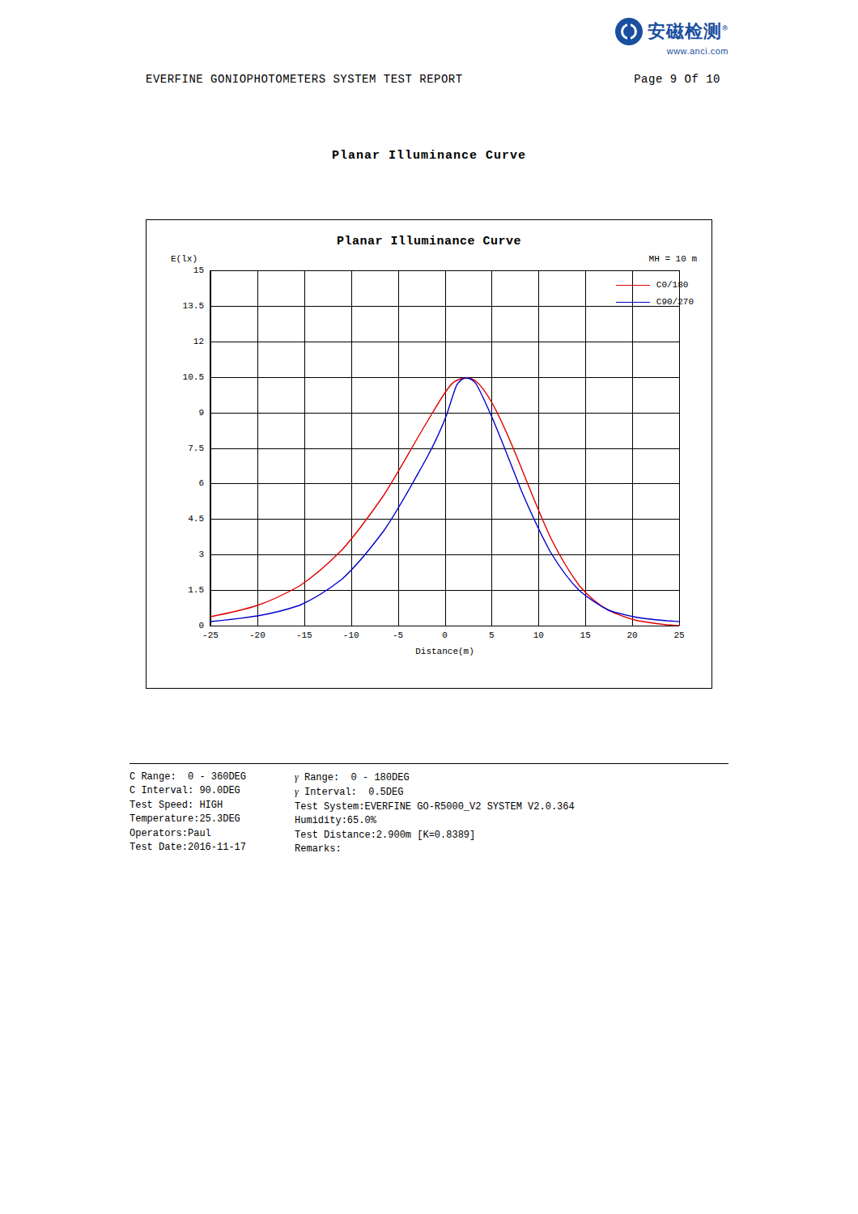安磁检测®
www.anci.com
EVERFINE GONIOPHOTOMETERS SYSTEM TEST REPORT
Page 9 Of 10
Planar Illuminance Curve
Planar Illuminance Curve
E(lx)
MH = 10 m
C0/180
C90/270
15
13.5
12
10.5
9
7.5
6
4.5
3
1.5
0
-25
-20
-15
-10
-5
0
5
10
15
20
25
Distance(m)
C Range: 0 - 360DEG C Interval: 90.0DEG Test Speed: HIGH Temperature:25.3DEG Operators:Paul Test Date:2016-11-17
γ Range: 0 - 180DEG γ Interval: 0.5DEG Test System:EVERFINE GO-R5000_V2 SYSTEM V2.0.364 Humidity:65.0% Test Distance:2.900m [K=0.8389] Remarks: